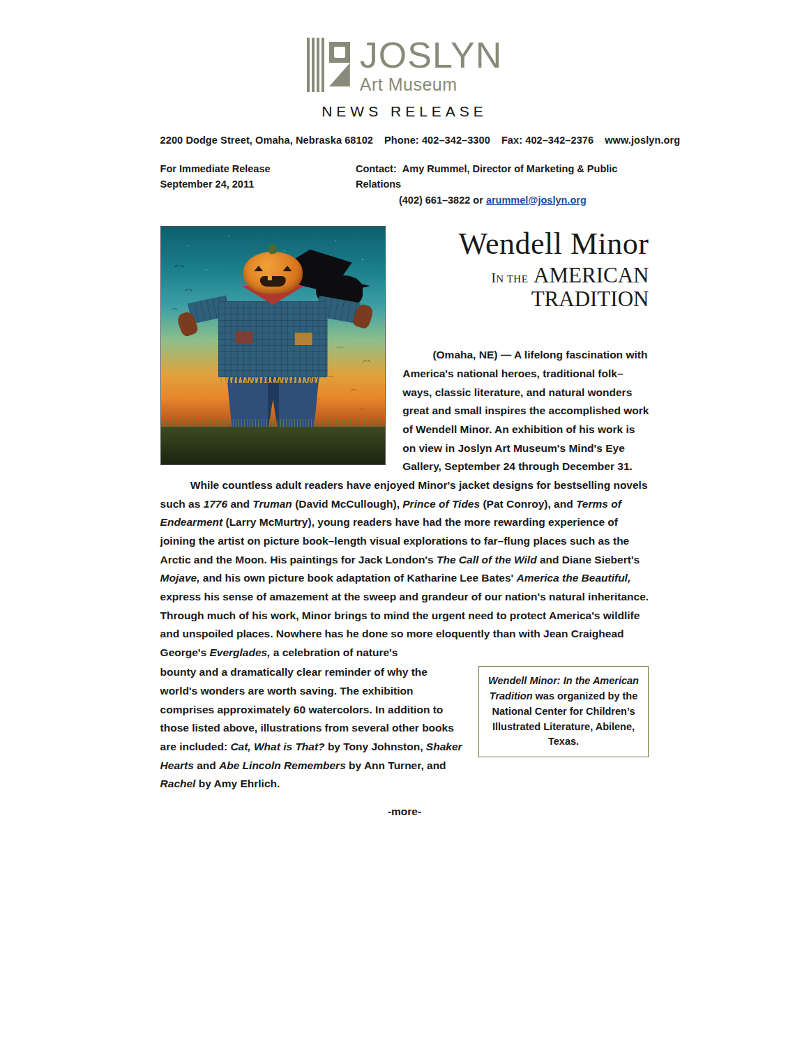JOSLYN
Art Museum
NEWS RELEASE
2200 Dodge Street, Omaha, Nebraska 68102 Phone: 402–342–3300 Fax: 402–342–2376 www.joslyn.org
For Immediate Release
September 24, 2011
Contact: Amy Rummel, Director of Marketing & Public Relations
(402) 661–3822 or arummel@joslyn.org
Wendell Minor
IN THE AMERICAN
TRADITION
(Omaha, NE) — A lifelong fascination with America's national heroes, traditional folk–ways, classic literature, and natural wonders great and small inspires the accomplished work of Wendell Minor. An exhibition of his work is on view in Joslyn Art Museum's Mind's Eye Gallery, September 24 through December 31.
While countless adult readers have enjoyed Minor's jacket designs for bestselling novels such as 1776 and Truman (David McCullough), Prince of Tides (Pat Conroy), and Terms of Endearment (Larry McMurtry), young readers have had the more rewarding experience of joining the artist on picture book–length visual explorations to far–flung places such as the Arctic and the Moon. His paintings for Jack London's The Call of the Wild and Diane Siebert's Mojave, and his own picture book adaptation of Katharine Lee Bates' America the Beautiful, express his sense of amazement at the sweep and grandeur of our nation's natural inheritance. Through much of his work, Minor brings to mind the urgent need to protect America's wildlife and unspoiled places. Nowhere has he done so more eloquently than with Jean Craighead George's Everglades, a celebration of nature's
Wendell Minor: In the American Tradition was organized by the National Center for Children’s Illustrated Literature, Abilene, Texas.
bounty and a dramatically clear reminder of why the world's wonders are worth saving. The exhibition comprises approximately 60 watercolors. In addition to those listed above, illustrations from several other books are included: Cat, What is That? by Tony Johnston, Shaker Hearts and Abe Lincoln Remembers by Ann Turner, and Rachel by Amy Ehrlich.
-more-